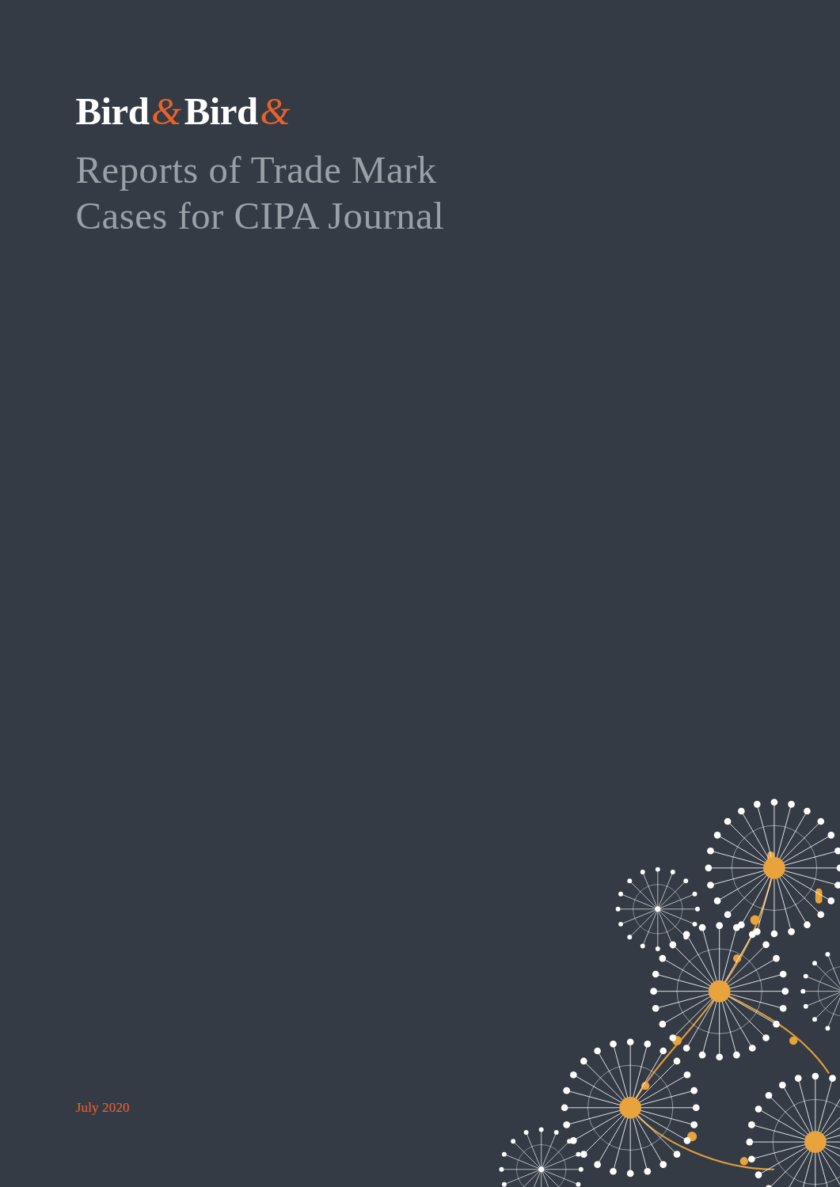Bird&Bird& Reports of Trade Mark
Cases for CIPA Journal
July 2020